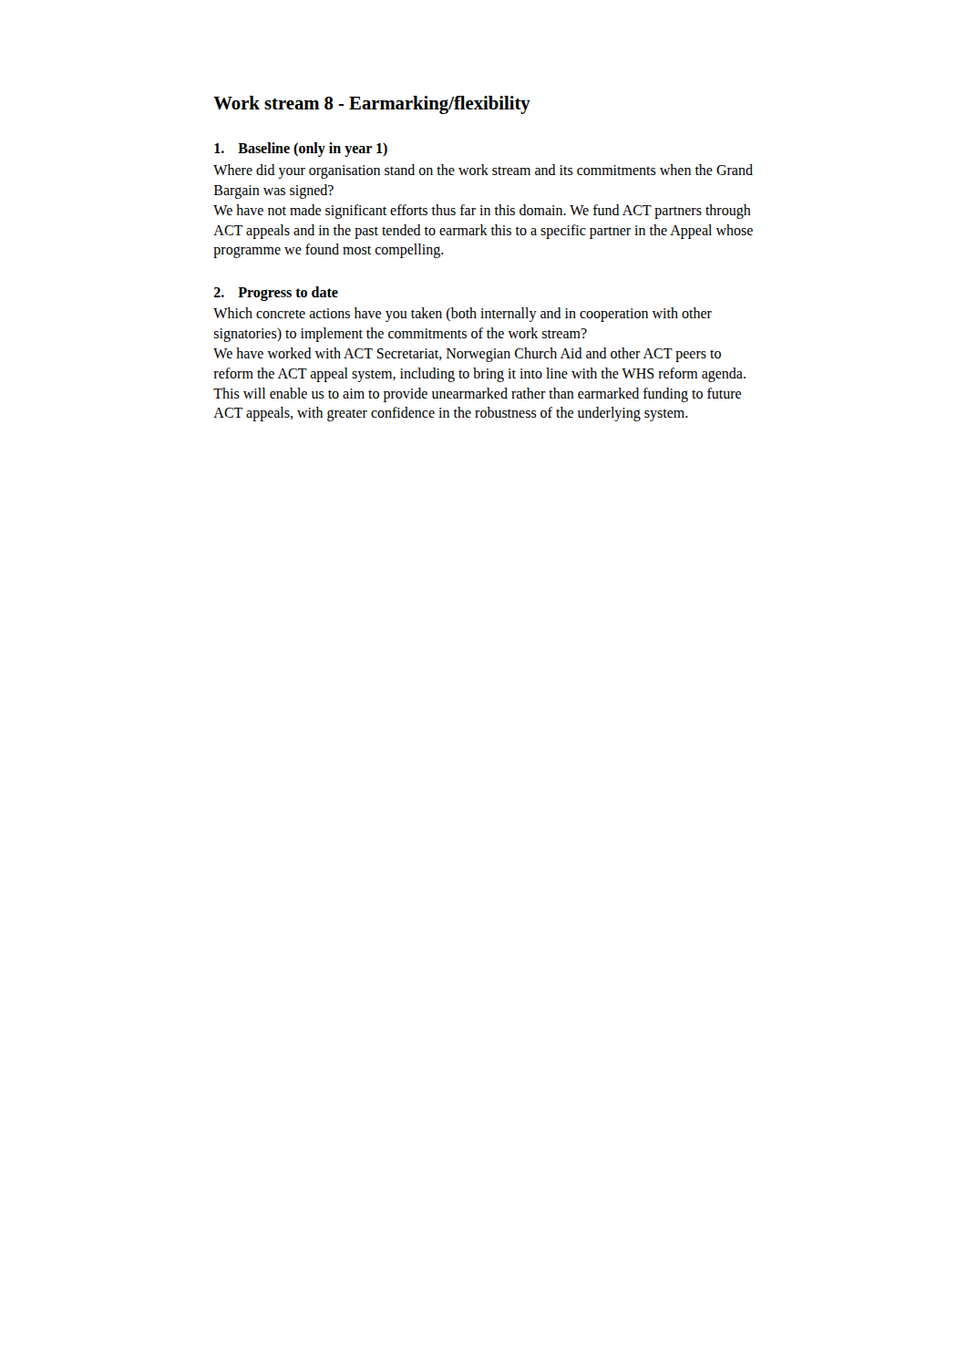Work stream 8 - Earmarking/flexibility
1. Baseline (only in year 1)
Where did your organisation stand on the work stream and its commitments when the Grand Bargain was signed?
We have not made significant efforts thus far in this domain. We fund ACT partners through ACT appeals and in the past tended to earmark this to a specific partner in the Appeal whose programme we found most compelling.
2. Progress to date
Which concrete actions have you taken (both internally and in cooperation with other signatories) to implement the commitments of the work stream?
We have worked with ACT Secretariat, Norwegian Church Aid and other ACT peers to reform the ACT appeal system, including to bring it into line with the WHS reform agenda. This will enable us to aim to provide unearmarked rather than earmarked funding to future ACT appeals, with greater confidence in the robustness of the underlying system.